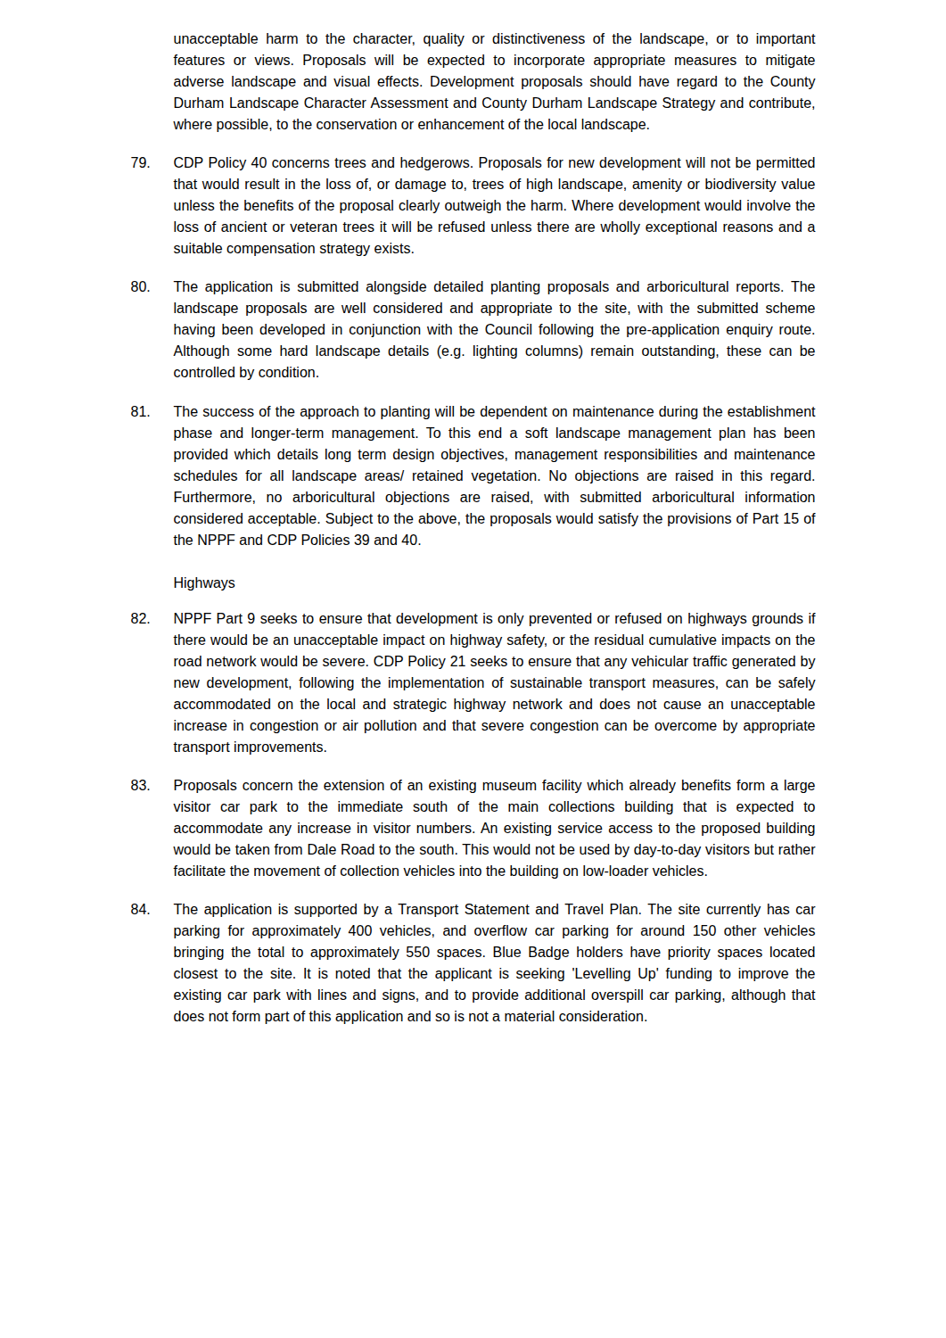unacceptable harm to the character, quality or distinctiveness of the landscape, or to important features or views. Proposals will be expected to incorporate appropriate measures to mitigate adverse landscape and visual effects. Development proposals should have regard to the County Durham Landscape Character Assessment and County Durham Landscape Strategy and contribute, where possible, to the conservation or enhancement of the local landscape.
79.
CDP Policy 40 concerns trees and hedgerows. Proposals for new development will not be permitted that would result in the loss of, or damage to, trees of high landscape, amenity or biodiversity value unless the benefits of the proposal clearly outweigh the harm. Where development would involve the loss of ancient or veteran trees it will be refused unless there are wholly exceptional reasons and a suitable compensation strategy exists.
80.
The application is submitted alongside detailed planting proposals and arboricultural reports. The landscape proposals are well considered and appropriate to the site, with the submitted scheme having been developed in conjunction with the Council following the pre-application enquiry route. Although some hard landscape details (e.g. lighting columns) remain outstanding, these can be controlled by condition.
81.
The success of the approach to planting will be dependent on maintenance during the establishment phase and longer-term management. To this end a soft landscape management plan has been provided which details long term design objectives, management responsibilities and maintenance schedules for all landscape areas/ retained vegetation. No objections are raised in this regard. Furthermore, no arboricultural objections are raised, with submitted arboricultural information considered acceptable. Subject to the above, the proposals would satisfy the provisions of Part 15 of the NPPF and CDP Policies 39 and 40.
Highways
82.
NPPF Part 9 seeks to ensure that development is only prevented or refused on highways grounds if there would be an unacceptable impact on highway safety, or the residual cumulative impacts on the road network would be severe. CDP Policy 21 seeks to ensure that any vehicular traffic generated by new development, following the implementation of sustainable transport measures, can be safely accommodated on the local and strategic highway network and does not cause an unacceptable increase in congestion or air pollution and that severe congestion can be overcome by appropriate transport improvements.
83.
Proposals concern the extension of an existing museum facility which already benefits form a large visitor car park to the immediate south of the main collections building that is expected to accommodate any increase in visitor numbers. An existing service access to the proposed building would be taken from Dale Road to the south. This would not be used by day-to-day visitors but rather facilitate the movement of collection vehicles into the building on low-loader vehicles.
84.
The application is supported by a Transport Statement and Travel Plan. The site currently has car parking for approximately 400 vehicles, and overflow car parking for around 150 other vehicles bringing the total to approximately 550 spaces. Blue Badge holders have priority spaces located closest to the site. It is noted that the applicant is seeking 'Levelling Up' funding to improve the existing car park with lines and signs, and to provide additional overspill car parking, although that does not form part of this application and so is not a material consideration.